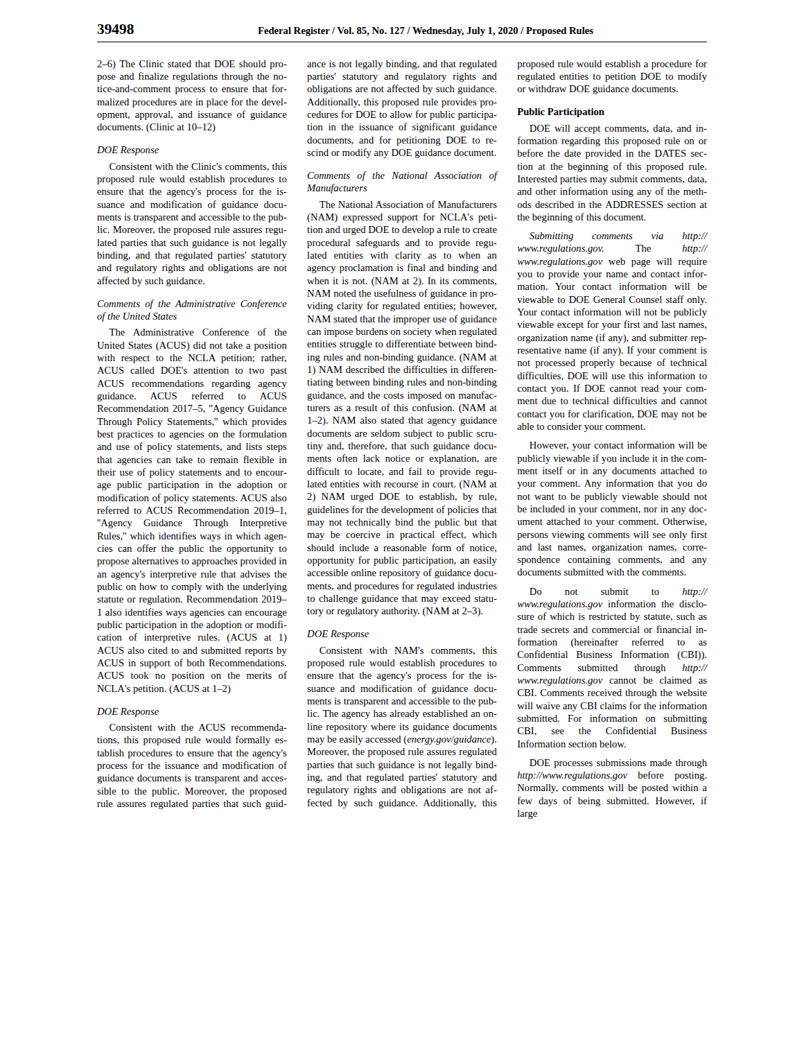39498 Federal Register / Vol. 85, No. 127 / Wednesday, July 1, 2020 / Proposed Rules
2–6) The Clinic stated that DOE should propose and finalize regulations through the notice-and-comment process to ensure that formalized procedures are in place for the development, approval, and issuance of guidance documents. (Clinic at 10–12)
DOE Response
Consistent with the Clinic's comments, this proposed rule would establish procedures to ensure that the agency's process for the issuance and modification of guidance documents is transparent and accessible to the public. Moreover, the proposed rule assures regulated parties that such guidance is not legally binding, and that regulated parties' statutory and regulatory rights and obligations are not affected by such guidance.
Comments of the Administrative Conference of the United States
The Administrative Conference of the United States (ACUS) did not take a position with respect to the NCLA petition; rather, ACUS called DOE's attention to two past ACUS recommendations regarding agency guidance. ACUS referred to ACUS Recommendation 2017–5, ''Agency Guidance Through Policy Statements,'' which provides best practices to agencies on the formulation and use of policy statements, and lists steps that agencies can take to remain flexible in their use of policy statements and to encourage public participation in the adoption or modification of policy statements. ACUS also referred to ACUS Recommendation 2019–1, ''Agency Guidance Through Interpretive Rules,'' which identifies ways in which agencies can offer the public the opportunity to propose alternatives to approaches provided in an agency's interpretive rule that advises the public on how to comply with the underlying statute or regulation. Recommendation 2019–1 also identifies ways agencies can encourage public participation in the adoption or modification of interpretive rules. (ACUS at 1) ACUS also cited to and submitted reports by ACUS in support of both Recommendations. ACUS took no position on the merits of NCLA's petition. (ACUS at 1–2)
DOE Response
Consistent with the ACUS recommendations, this proposed rule would formally establish procedures to ensure that the agency's process for the issuance and modification of guidance documents is transparent and accessible to the public. Moreover, the proposed rule assures regulated parties that such guidance is not legally binding, and that regulated parties' statutory and regulatory rights and obligations are not affected by such guidance. Additionally, this proposed rule provides procedures for DOE to allow for public participation in the issuance of significant guidance documents, and for petitioning DOE to rescind or modify any DOE guidance document.
Comments of the National Association of Manufacturers
The National Association of Manufacturers (NAM) expressed support for NCLA's petition and urged DOE to develop a rule to create procedural safeguards and to provide regulated entities with clarity as to when an agency proclamation is final and binding and when it is not. (NAM at 2). In its comments, NAM noted the usefulness of guidance in providing clarity for regulated entities; however, NAM stated that the improper use of guidance can impose burdens on society when regulated entities struggle to differentiate between binding rules and non-binding guidance. (NAM at 1) NAM described the difficulties in differentiating between binding rules and non-binding guidance, and the costs imposed on manufacturers as a result of this confusion. (NAM at 1–2). NAM also stated that agency guidance documents are seldom subject to public scrutiny and, therefore, that such guidance documents often lack notice or explanation, are difficult to locate, and fail to provide regulated entities with recourse in court. (NAM at 2) NAM urged DOE to establish, by rule, guidelines for the development of policies that may not technically bind the public but that may be coercive in practical effect, which should include a reasonable form of notice, opportunity for public participation, an easily accessible online repository of guidance documents, and procedures for regulated industries to challenge guidance that may exceed statutory or regulatory authority. (NAM at 2–3).
DOE Response
Consistent with NAM's comments, this proposed rule would establish procedures to ensure that the agency's process for the issuance and modification of guidance documents is transparent and accessible to the public. The agency has already established an online repository where its guidance documents may be easily accessed (energy.gov/guidance). Moreover, the proposed rule assures regulated parties that such guidance is not legally binding, and that regulated parties' statutory and regulatory rights and obligations are not affected by such guidance. Additionally, this proposed rule would establish a procedure for regulated entities to petition DOE to modify or withdraw DOE guidance documents.
Public Participation
DOE will accept comments, data, and information regarding this proposed rule on or before the date provided in the DATES section at the beginning of this proposed rule. Interested parties may submit comments, data, and other information using any of the methods described in the ADDRESSES section at the beginning of this document.
Submitting comments via http:// www.regulations.gov. The http:// www.regulations.gov web page will require you to provide your name and contact information. Your contact information will be viewable to DOE General Counsel staff only. Your contact information will not be publicly viewable except for your first and last names, organization name (if any), and submitter representative name (if any). If your comment is not processed properly because of technical difficulties, DOE will use this information to contact you. If DOE cannot read your comment due to technical difficulties and cannot contact you for clarification, DOE may not be able to consider your comment.
However, your contact information will be publicly viewable if you include it in the comment itself or in any documents attached to your comment. Any information that you do not want to be publicly viewable should not be included in your comment, nor in any document attached to your comment. Otherwise, persons viewing comments will see only first and last names, organization names, correspondence containing comments, and any documents submitted with the comments.
Do not submit to http:// www.regulations.gov information the disclosure of which is restricted by statute, such as trade secrets and commercial or financial information (hereinafter referred to as Confidential Business Information (CBI)). Comments submitted through http:// www.regulations.gov cannot be claimed as CBI. Comments received through the website will waive any CBI claims for the information submitted. For information on submitting CBI, see the Confidential Business Information section below.
DOE processes submissions made through http://www.regulations.gov before posting. Normally, comments will be posted within a few days of being submitted. However, if large